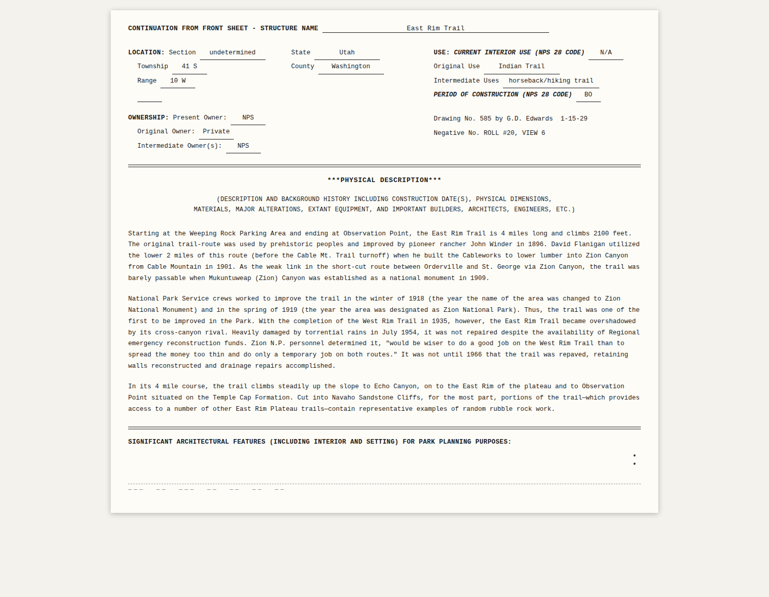CONTINUATION FROM FRONT SHEET - STRUCTURE NAME East Rim Trail
LOCATION: Section undetermined
Township 41 S
Range 10 W
OWNERSHIP: Present Owner: NPS
Original Owner: Private
Intermediate Owner(s): NPS
State Utah
County Washington
USE: CURRENT INTERIOR USE (NPS 28 CODE) N/A
Original Use Indian Trail
Intermediate Uses horseback/hiking trail
PERIOD OF CONSTRUCTION (NPS 28 CODE) BO
Drawing No. 585 by G.D. Edwards 1-15-29
Negative No. ROLL #20, VIEW 6
***PHYSICAL DESCRIPTION***
(DESCRIPTION AND BACKGROUND HISTORY INCLUDING CONSTRUCTION DATE(S), PHYSICAL DIMENSIONS,
MATERIALS, MAJOR ALTERATIONS, EXTANT EQUIPMENT, AND IMPORTANT BUILDERS, ARCHITECTS, ENGINEERS, ETC.)
Starting at the Weeping Rock Parking Area and ending at Observation Point, the East Rim Trail is 4 miles long and climbs 2100 feet. The original trail-route was used by prehistoric peoples and improved by pioneer rancher John Winder in 1896. David Flanigan utilized the lower 2 miles of this route (before the Cable Mt. Trail turnoff) when he built the Cableworks to lower lumber into Zion Canyon from Cable Mountain in 1901. As the weak link in the short-cut route between Orderville and St. George via Zion Canyon, the trail was barely passable when Mukuntuweap (Zion) Canyon was established as a national monument in 1909.
National Park Service crews worked to improve the trail in the winter of 1918 (the year the name of the area was changed to Zion National Monument) and in the spring of 1919 (the year the area was designated as Zion National Park). Thus, the trail was one of the first to be improved in the Park. With the completion of the West Rim Trail in 1935, however, the East Rim Trail became overshadowed by its cross-canyon rival. Heavily damaged by torrential rains in July 1954, it was not repaired despite the availability of Regional emergency reconstruction funds. Zion N.P. personnel determined it, "would be wiser to do a good job on the West Rim Trail than to spread the money too thin and do only a temporary job on both routes." It was not until 1966 that the trail was repaved, retaining walls reconstructed and drainage repairs accomplished.
In its 4 mile course, the trail climbs steadily up the slope to Echo Canyon, on to the East Rim of the plateau and to Observation Point situated on the Temple Cap Formation. Cut into Navaho Sandstone Cliffs, for the most part, portions of the trail—which provides access to a number of other East Rim Plateau trails—contain representative examples of random rubble rock work.
SIGNIFICANT ARCHITECTURAL FEATURES (INCLUDING INTERIOR AND SETTING) FOR PARK PLANNING PURPOSES:
•
•
——— —— ——— —— —— —— ——